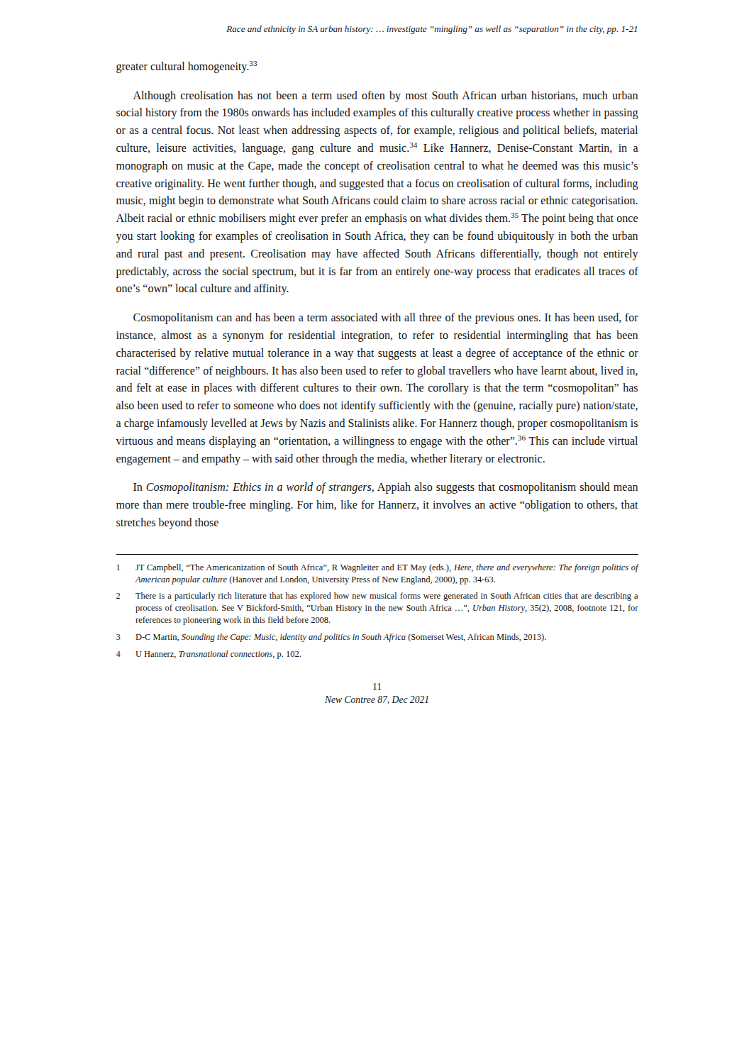Race and ethnicity in SA urban history: … investigate “mingling” as well as “separation” in the city, pp. 1-21
greater cultural homogeneity.33
Although creolisation has not been a term used often by most South African urban historians, much urban social history from the 1980s onwards has included examples of this culturally creative process whether in passing or as a central focus. Not least when addressing aspects of, for example, religious and political beliefs, material culture, leisure activities, language, gang culture and music.34 Like Hannerz, Denise-Constant Martin, in a monograph on music at the Cape, made the concept of creolisation central to what he deemed was this music’s creative originality. He went further though, and suggested that a focus on creolisation of cultural forms, including music, might begin to demonstrate what South Africans could claim to share across racial or ethnic categorisation. Albeit racial or ethnic mobilisers might ever prefer an emphasis on what divides them.35 The point being that once you start looking for examples of creolisation in South Africa, they can be found ubiquitously in both the urban and rural past and present. Creolisation may have affected South Africans differentially, though not entirely predictably, across the social spectrum, but it is far from an entirely one-way process that eradicates all traces of one’s “own” local culture and affinity.
Cosmopolitanism can and has been a term associated with all three of the previous ones. It has been used, for instance, almost as a synonym for residential integration, to refer to residential intermingling that has been characterised by relative mutual tolerance in a way that suggests at least a degree of acceptance of the ethnic or racial “difference” of neighbours. It has also been used to refer to global travellers who have learnt about, lived in, and felt at ease in places with different cultures to their own. The corollary is that the term “cosmopolitan” has also been used to refer to someone who does not identify sufficiently with the (genuine, racially pure) nation/state, a charge infamously levelled at Jews by Nazis and Stalinists alike. For Hannerz though, proper cosmopolitanism is virtuous and means displaying an “orientation, a willingness to engage with the other”.36 This can include virtual engagement – and empathy – with said other through the media, whether literary or electronic.
In Cosmopolitanism: Ethics in a world of strangers, Appiah also suggests that cosmopolitanism should mean more than mere trouble-free mingling. For him, like for Hannerz, it involves an active “obligation to others, that stretches beyond those
JT Campbell, “The Americanization of South Africa”, R Wagnleiter and ET May (eds.), Here, there and everywhere: The foreign politics of American popular culture (Hanover and London, University Press of New England, 2000), pp. 34-63.
There is a particularly rich literature that has explored how new musical forms were generated in South African cities that are describing a process of creolisation. See V Bickford-Smith, “Urban History in the new South Africa …”, Urban History, 35(2), 2008, footnote 121, for references to pioneering work in this field before 2008.
D-C Martin, Sounding the Cape: Music, identity and politics in South Africa (Somerset West, African Minds, 2013).
U Hannerz, Transnational connections, p. 102.
11 New Contree 87, Dec 2021